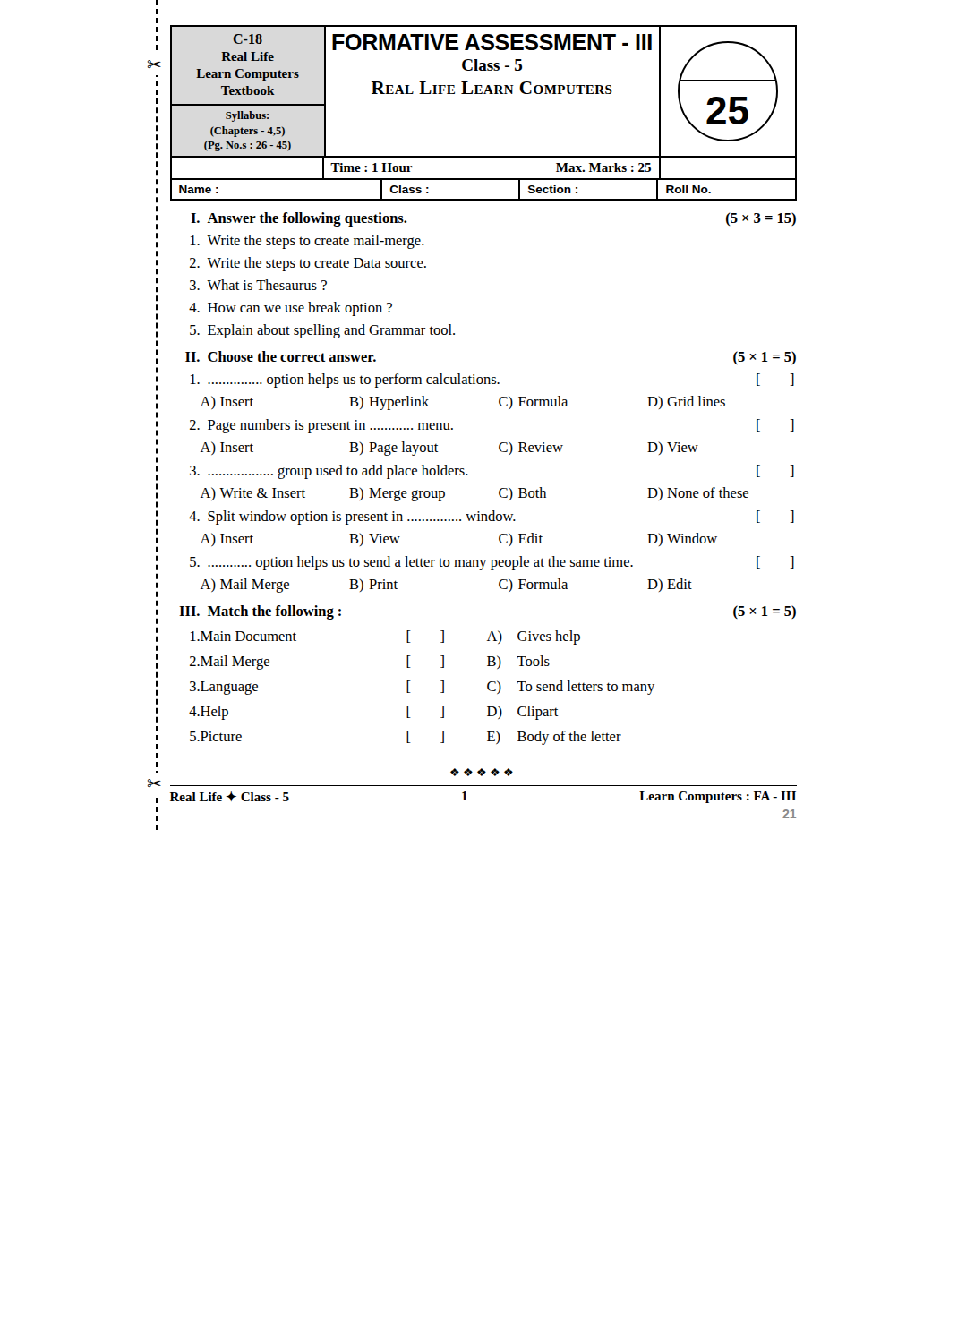✂
✂
C-18
Real Life
Learn Computers
Textbook
Syllabus:
(Chapters - 4,5)
(Pg. No.s : 26 - 45)
FORMATIVE ASSESSMENT - III
Class - 5
Real Life Learn Computers
25
Time : 1 Hour Max. Marks : 25
Name :
Class :
Section :
Roll No.
I. Answer the following questions. (5 × 3 = 15)
1. Write the steps to create mail-merge.
2. Write the steps to create Data source.
3. What is Thesaurus ?
4. How can we use break option ?
5. Explain about spelling and Grammar tool.
II. Choose the correct answer. (5 × 1 = 5)
1. ............... option helps us to perform calculations. [ ]
A) Insert
B) Hyperlink
C) Formula
D) Grid lines
2. Page numbers is present in ............ menu. [ ]
A) Insert
B) Page layout
C) Review
D) View
3. .................. group used to add place holders. [ ]
A) Write & Insert
B) Merge group
C) Both
D) None of these
4. Split window option is present in ............... window. [ ]
A) Insert
B) View
C) Edit
D) Window
5. ............ option helps us to send a letter to many people at the same time. [ ]
A) Mail Merge
B) Print
C) Formula
D) Edit
III. Match the following : (5 × 1 = 5)
| 1. | Main Document | [ ] | A) | Gives help |
| 2. | Mail Merge | [ ] | B) | Tools |
| 3. | Language | [ ] | C) | To send letters to many |
| 4. | Help | [ ] | D) | Clipart |
| 5. | Picture | [ ] | E) | Body of the letter |
❖❖❖❖❖
Real Life ✦ Class - 5
1
Learn Computers : FA - III
21